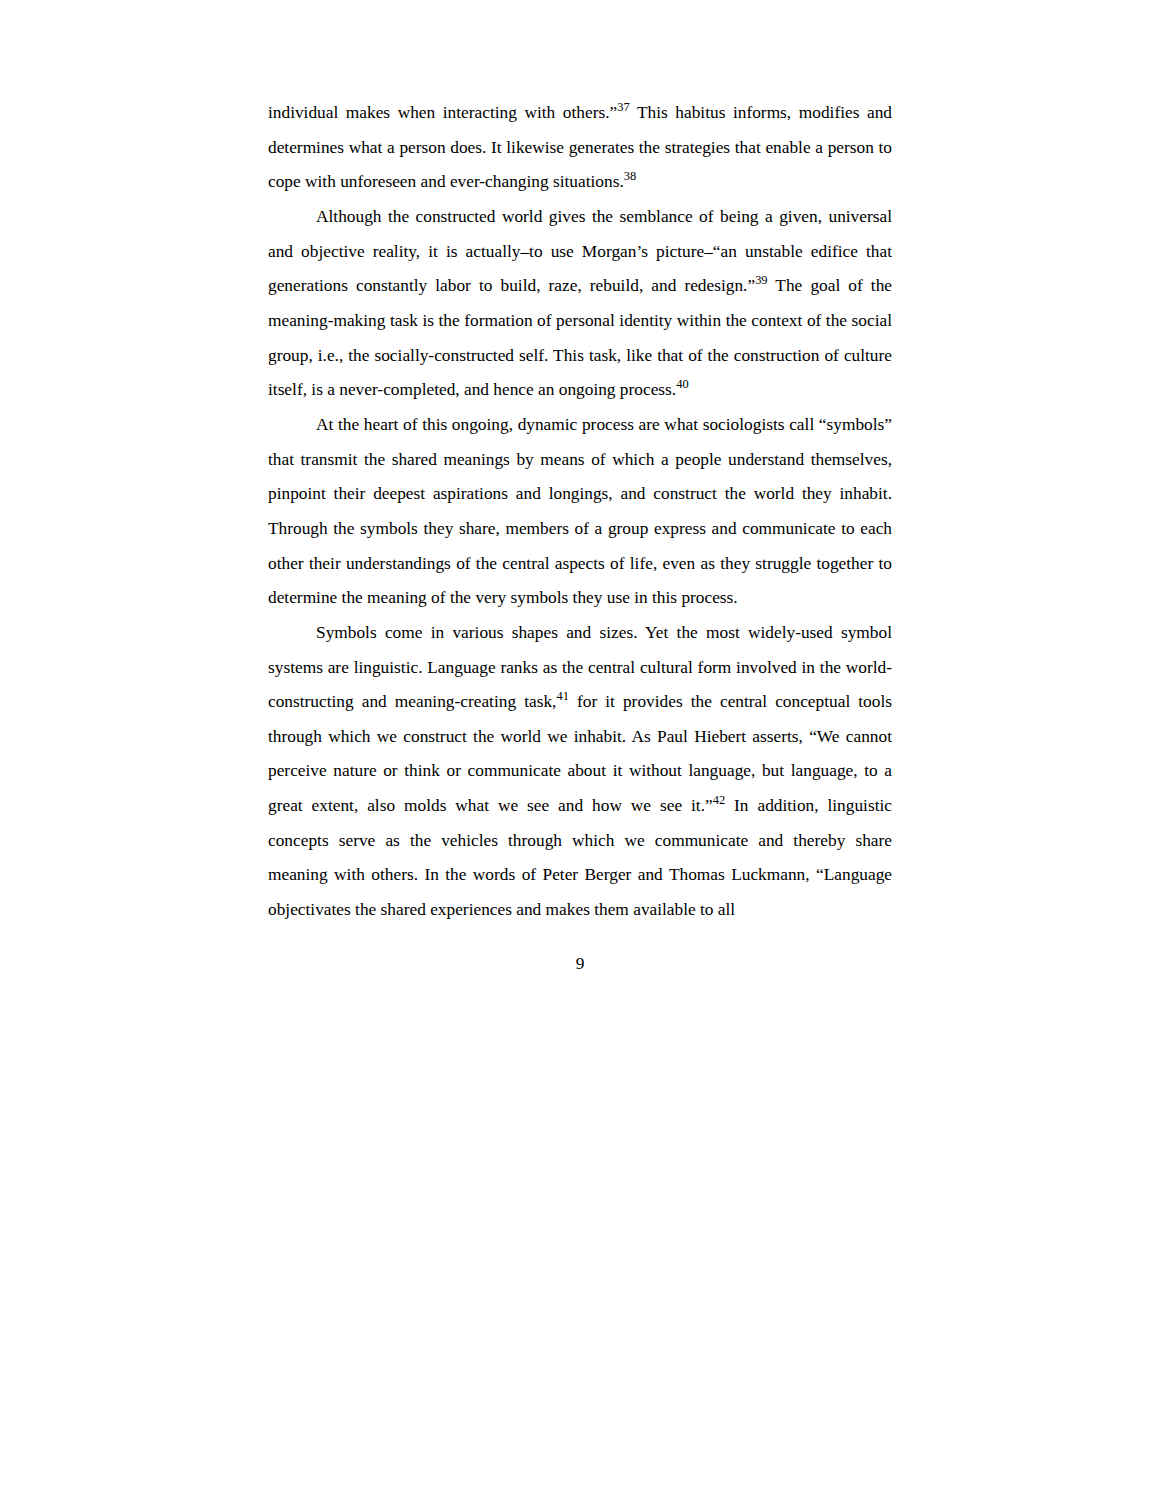individual makes when interacting with others.”37 This habitus informs, modifies and determines what a person does. It likewise generates the strategies that enable a person to cope with unforeseen and ever-changing situations.38
Although the constructed world gives the semblance of being a given, universal and objective reality, it is actually–to use Morgan’s picture–“an unstable edifice that generations constantly labor to build, raze, rebuild, and redesign.”39 The goal of the meaning-making task is the formation of personal identity within the context of the social group, i.e., the socially-constructed self. This task, like that of the construction of culture itself, is a never-completed, and hence an ongoing process.40
At the heart of this ongoing, dynamic process are what sociologists call “symbols” that transmit the shared meanings by means of which a people understand themselves, pinpoint their deepest aspirations and longings, and construct the world they inhabit. Through the symbols they share, members of a group express and communicate to each other their understandings of the central aspects of life, even as they struggle together to determine the meaning of the very symbols they use in this process.
Symbols come in various shapes and sizes. Yet the most widely-used symbol systems are linguistic. Language ranks as the central cultural form involved in the world-constructing and meaning-creating task,41 for it provides the central conceptual tools through which we construct the world we inhabit. As Paul Hiebert asserts, “We cannot perceive nature or think or communicate about it without language, but language, to a great extent, also molds what we see and how we see it.”42 In addition, linguistic concepts serve as the vehicles through which we communicate and thereby share meaning with others. In the words of Peter Berger and Thomas Luckmann, “Language objectivates the shared experiences and makes them available to all
9